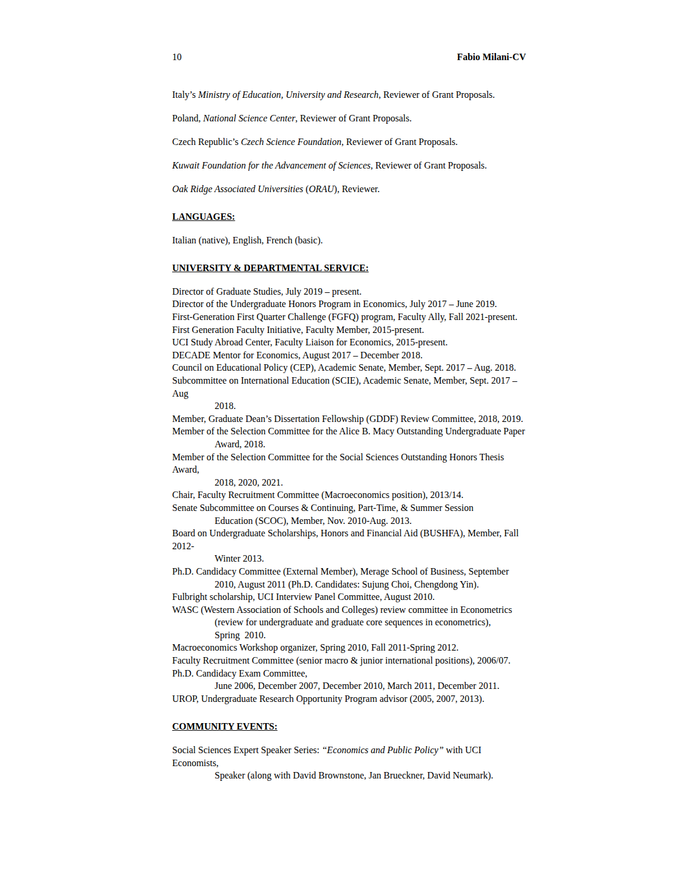10 Fabio Milani-CV
Italy’s Ministry of Education, University and Research, Reviewer of Grant Proposals.
Poland, National Science Center, Reviewer of Grant Proposals.
Czech Republic’s Czech Science Foundation, Reviewer of Grant Proposals.
Kuwait Foundation for the Advancement of Sciences, Reviewer of Grant Proposals.
Oak Ridge Associated Universities (ORAU), Reviewer.
LANGUAGES:
Italian (native), English, French (basic).
UNIVERSITY & DEPARTMENTAL SERVICE:
Director of Graduate Studies, July 2019 – present.
Director of the Undergraduate Honors Program in Economics, July 2017 – June 2019.
First-Generation First Quarter Challenge (FGFQ) program, Faculty Ally, Fall 2021-present.
First Generation Faculty Initiative, Faculty Member, 2015-present.
UCI Study Abroad Center, Faculty Liaison for Economics, 2015-present.
DECADE Mentor for Economics, August 2017 – December 2018.
Council on Educational Policy (CEP), Academic Senate, Member, Sept. 2017 – Aug. 2018.
Subcommittee on International Education (SCIE), Academic Senate, Member, Sept. 2017 – Aug
2018.
Member, Graduate Dean’s Dissertation Fellowship (GDDF) Review Committee, 2018, 2019.
Member of the Selection Committee for the Alice B. Macy Outstanding Undergraduate Paper
Award, 2018.
Member of the Selection Committee for the Social Sciences Outstanding Honors Thesis Award,
2018, 2020, 2021.
Chair, Faculty Recruitment Committee (Macroeconomics position), 2013/14.
Senate Subcommittee on Courses & Continuing, Part-Time, & Summer Session
Education (SCOC), Member, Nov. 2010-Aug. 2013.
Board on Undergraduate Scholarships, Honors and Financial Aid (BUSHFA), Member, Fall 2012-
Winter 2013.
Ph.D. Candidacy Committee (External Member), Merage School of Business, September
2010, August 2011 (Ph.D. Candidates: Sujung Choi, Chengdong Yin).
Fulbright scholarship, UCI Interview Panel Committee, August 2010.
WASC (Western Association of Schools and Colleges) review committee in Econometrics
(review for undergraduate and graduate core sequences in econometrics),
Spring 2010.
Macroeconomics Workshop organizer, Spring 2010, Fall 2011-Spring 2012.
Faculty Recruitment Committee (senior macro & junior international positions), 2006/07.
Ph.D. Candidacy Exam Committee,
June 2006, December 2007, December 2010, March 2011, December 2011.
UROP, Undergraduate Research Opportunity Program advisor (2005, 2007, 2013).
COMMUNITY EVENTS:
Social Sciences Expert Speaker Series: “Economics and Public Policy” with UCI Economists,
Speaker (along with David Brownstone, Jan Brueckner, David Neumark).